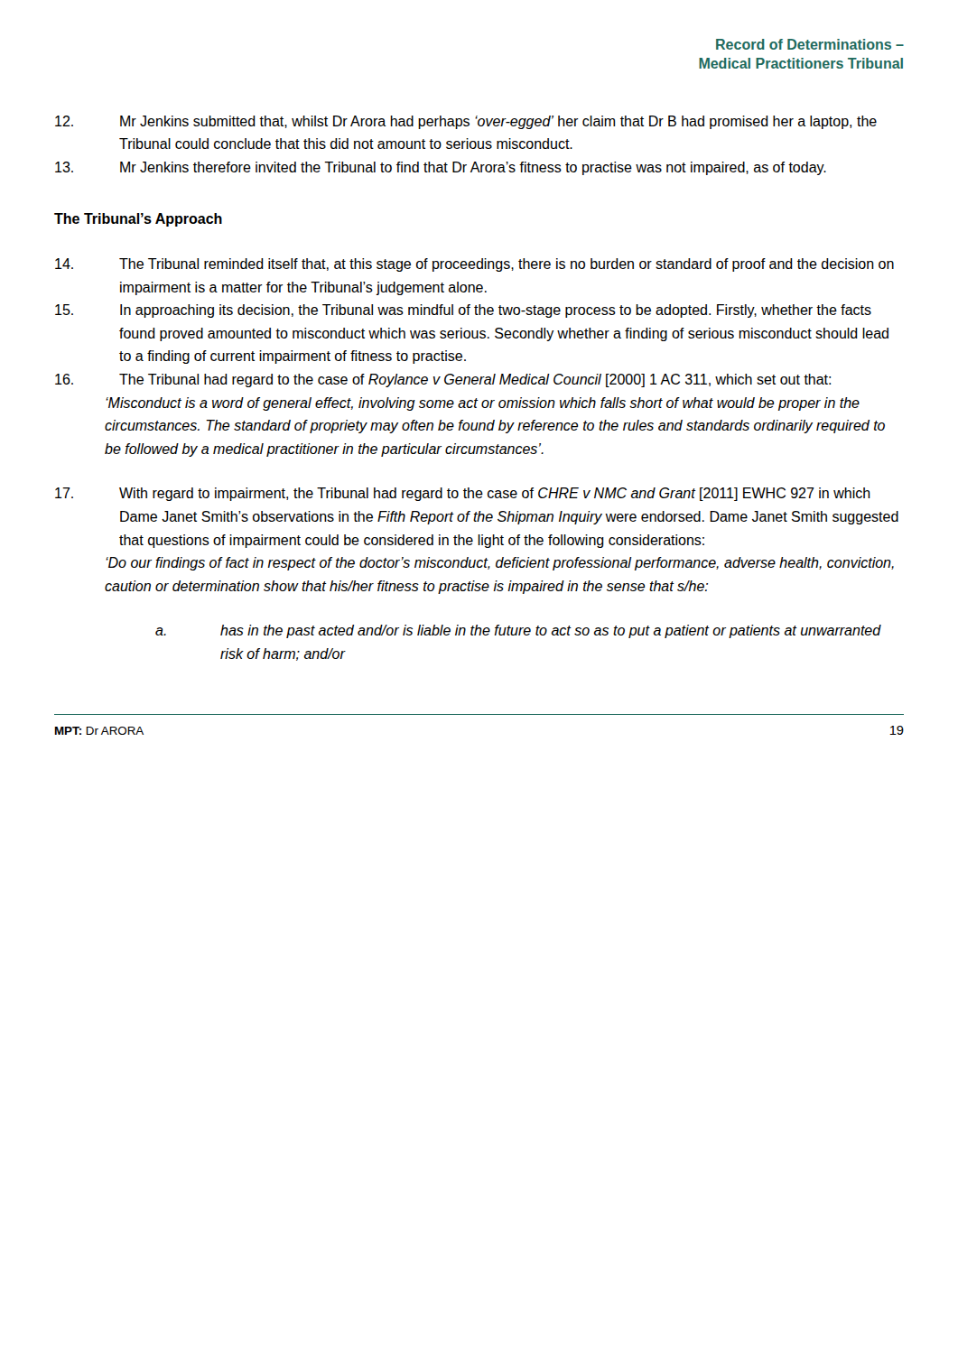Record of Determinations – Medical Practitioners Tribunal
12.
Mr Jenkins submitted that, whilst Dr Arora had perhaps ‘over-egged’ her claim that Dr B had promised her a laptop, the Tribunal could conclude that this did not amount to serious misconduct.
13.
Mr Jenkins therefore invited the Tribunal to find that Dr Arora’s fitness to practise was not impaired, as of today.
The Tribunal’s Approach
14.
The Tribunal reminded itself that, at this stage of proceedings, there is no burden or standard of proof and the decision on impairment is a matter for the Tribunal’s judgement alone.
15.
In approaching its decision, the Tribunal was mindful of the two-stage process to be adopted. Firstly, whether the facts found proved amounted to misconduct which was serious. Secondly whether a finding of serious misconduct should lead to a finding of current impairment of fitness to practise.
16.
The Tribunal had regard to the case of Roylance v General Medical Council [2000] 1 AC 311, which set out that:
‘Misconduct is a word of general effect, involving some act or omission which falls short of what would be proper in the circumstances. The standard of propriety may often be found by reference to the rules and standards ordinarily required to be followed by a medical practitioner in the particular circumstances’.
17.
With regard to impairment, the Tribunal had regard to the case of CHRE v NMC and Grant [2011] EWHC 927 in which Dame Janet Smith’s observations in the Fifth Report of the Shipman Inquiry were endorsed. Dame Janet Smith suggested that questions of impairment could be considered in the light of the following considerations:
‘Do our findings of fact in respect of the doctor’s misconduct, deficient professional performance, adverse health, conviction, caution or determination show that his/her fitness to practise is impaired in the sense that s/he:
a.
has in the past acted and/or is liable in the future to act so as to put a patient or patients at unwarranted risk of harm; and/or
MPT: Dr ARORA
19